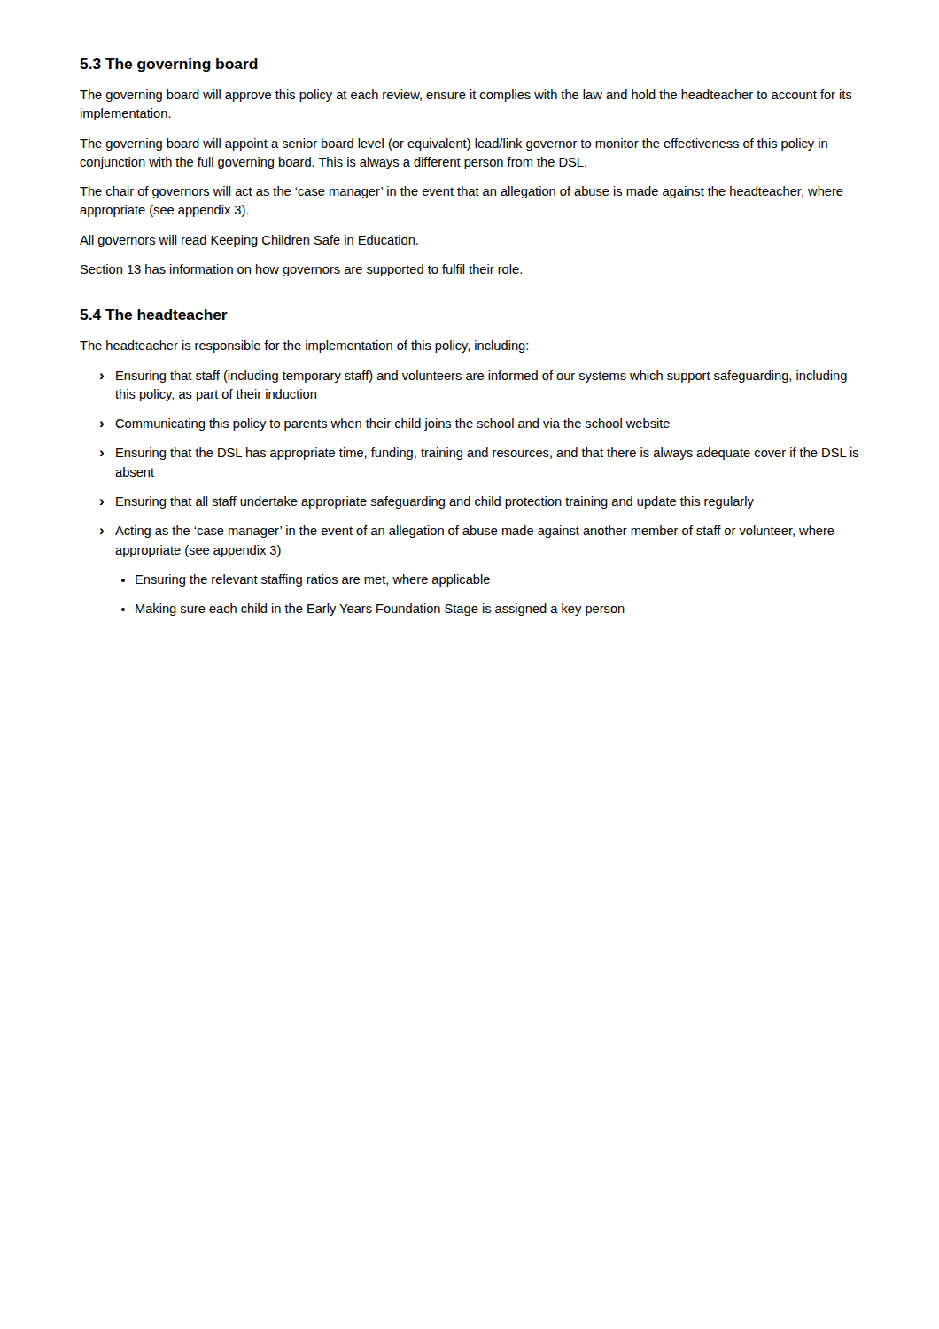5.3 The governing board
The governing board will approve this policy at each review, ensure it complies with the law and hold the headteacher to account for its implementation.
The governing board will appoint a senior board level (or equivalent) lead/link governor to monitor the effectiveness of this policy in conjunction with the full governing board. This is always a different person from the DSL.
The chair of governors will act as the ‘case manager’ in the event that an allegation of abuse is made against the headteacher, where appropriate (see appendix 3).
All governors will read Keeping Children Safe in Education.
Section 13 has information on how governors are supported to fulfil their role.
5.4 The headteacher
The headteacher is responsible for the implementation of this policy, including:
Ensuring that staff (including temporary staff) and volunteers are informed of our systems which support safeguarding, including this policy, as part of their induction
Communicating this policy to parents when their child joins the school and via the school website
Ensuring that the DSL has appropriate time, funding, training and resources, and that there is always adequate cover if the DSL is absent
Ensuring that all staff undertake appropriate safeguarding and child protection training and update this regularly
Acting as the ‘case manager’ in the event of an allegation of abuse made against another member of staff or volunteer, where appropriate (see appendix 3)
Ensuring the relevant staffing ratios are met, where applicable
Making sure each child in the Early Years Foundation Stage is assigned a key person